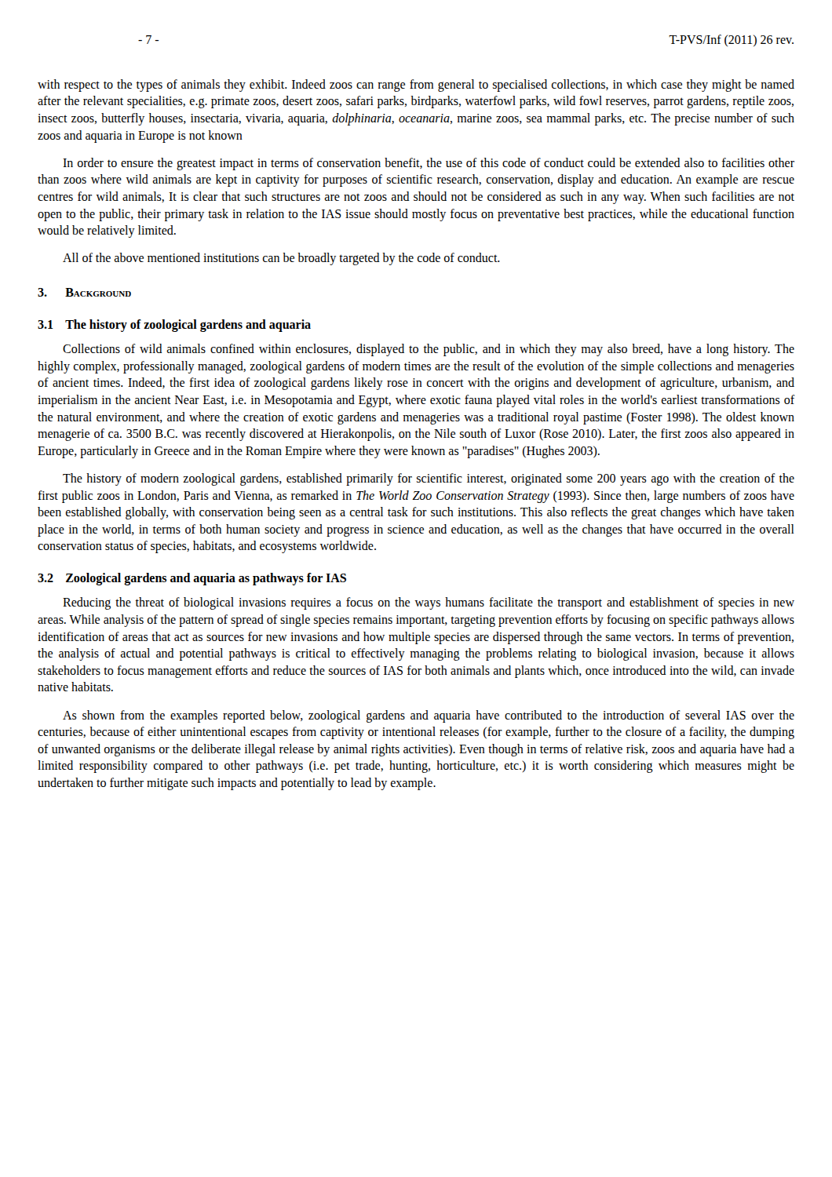- 7 - T-PVS/Inf (2011) 26 rev.
with respect to the types of animals they exhibit. Indeed zoos can range from general to specialised collections, in which case they might be named after the relevant specialities, e.g. primate zoos, desert zoos, safari parks, birdparks, waterfowl parks, wild fowl reserves, parrot gardens, reptile zoos, insect zoos, butterfly houses, insectaria, vivaria, aquaria, dolphinaria, oceanaria, marine zoos, sea mammal parks, etc. The precise number of such zoos and aquaria in Europe is not known
In order to ensure the greatest impact in terms of conservation benefit, the use of this code of conduct could be extended also to facilities other than zoos where wild animals are kept in captivity for purposes of scientific research, conservation, display and education. An example are rescue centres for wild animals, It is clear that such structures are not zoos and should not be considered as such in any way. When such facilities are not open to the public, their primary task in relation to the IAS issue should mostly focus on preventative best practices, while the educational function would be relatively limited.
All of the above mentioned institutions can be broadly targeted by the code of conduct.
3. Background
3.1 The history of zoological gardens and aquaria
Collections of wild animals confined within enclosures, displayed to the public, and in which they may also breed, have a long history. The highly complex, professionally managed, zoological gardens of modern times are the result of the evolution of the simple collections and menageries of ancient times. Indeed, the first idea of zoological gardens likely rose in concert with the origins and development of agriculture, urbanism, and imperialism in the ancient Near East, i.e. in Mesopotamia and Egypt, where exotic fauna played vital roles in the world's earliest transformations of the natural environment, and where the creation of exotic gardens and menageries was a traditional royal pastime (Foster 1998). The oldest known menagerie of ca. 3500 B.C. was recently discovered at Hierakonpolis, on the Nile south of Luxor (Rose 2010). Later, the first zoos also appeared in Europe, particularly in Greece and in the Roman Empire where they were known as "paradises" (Hughes 2003).
The history of modern zoological gardens, established primarily for scientific interest, originated some 200 years ago with the creation of the first public zoos in London, Paris and Vienna, as remarked in The World Zoo Conservation Strategy (1993). Since then, large numbers of zoos have been established globally, with conservation being seen as a central task for such institutions. This also reflects the great changes which have taken place in the world, in terms of both human society and progress in science and education, as well as the changes that have occurred in the overall conservation status of species, habitats, and ecosystems worldwide.
3.2 Zoological gardens and aquaria as pathways for IAS
Reducing the threat of biological invasions requires a focus on the ways humans facilitate the transport and establishment of species in new areas. While analysis of the pattern of spread of single species remains important, targeting prevention efforts by focusing on specific pathways allows identification of areas that act as sources for new invasions and how multiple species are dispersed through the same vectors. In terms of prevention, the analysis of actual and potential pathways is critical to effectively managing the problems relating to biological invasion, because it allows stakeholders to focus management efforts and reduce the sources of IAS for both animals and plants which, once introduced into the wild, can invade native habitats.
As shown from the examples reported below, zoological gardens and aquaria have contributed to the introduction of several IAS over the centuries, because of either unintentional escapes from captivity or intentional releases (for example, further to the closure of a facility, the dumping of unwanted organisms or the deliberate illegal release by animal rights activities). Even though in terms of relative risk, zoos and aquaria have had a limited responsibility compared to other pathways (i.e. pet trade, hunting, horticulture, etc.) it is worth considering which measures might be undertaken to further mitigate such impacts and potentially to lead by example.